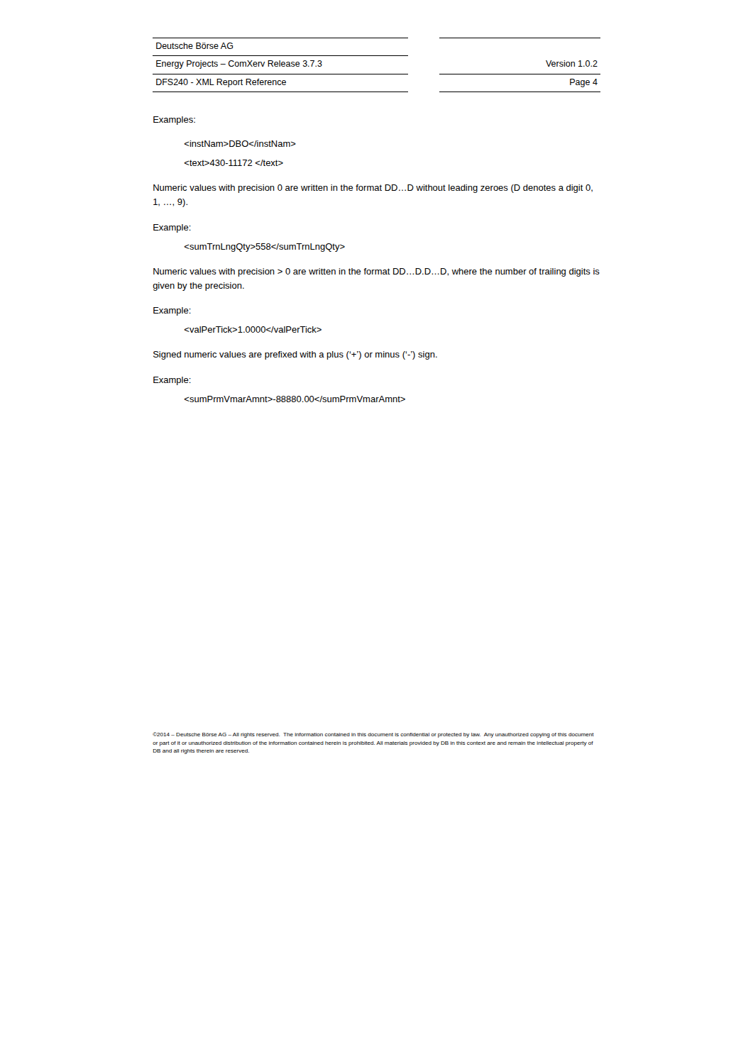| Deutsche Börse AG | | |
| Energy Projects – ComXerv Release 3.7.3 | | Version 1.0.2 |
| DFS240 - XML Report Reference | | Page 4 |
Examples:
<instNam>DBO</instNam>
<text>430-11172 </text>
Numeric values with precision 0 are written in the format DD…D without leading zeroes (D denotes a digit 0, 1, …, 9).
Example:
<sumTrnLngQty>558</sumTrnLngQty>
Numeric values with precision > 0 are written in the format DD…D.D…D, where the number of trailing digits is given by the precision.
Example:
<valPerTick>1.0000</valPerTick>
Signed numeric values are prefixed with a plus (‘+’) or minus (‘-’) sign.
Example:
<sumPrmVmarAmnt>-88880.00</sumPrmVmarAmnt>
©2014 – Deutsche Börse AG – All rights reserved. The information contained in this document is confidential or protected by law. Any unauthorized copying of this document or part of it or unauthorized distribution of the information contained herein is prohibited. All materials provided by DB in this context are and remain the intellectual property of DB and all rights therein are reserved.